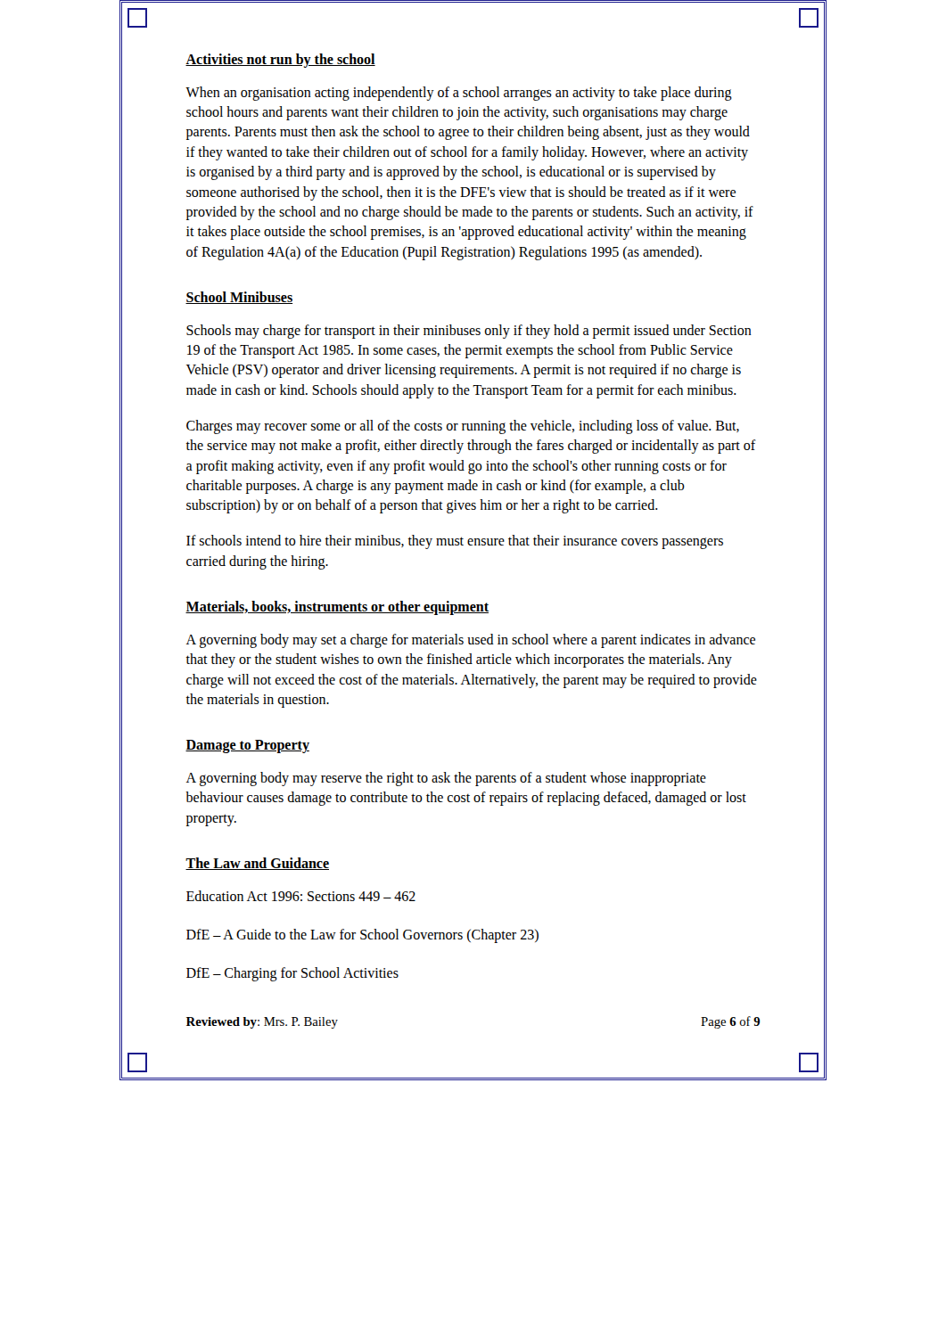Activities not run by the school
When an organisation acting independently of a school arranges an activity to take place during school hours and parents want their children to join the activity, such organisations may charge parents. Parents must then ask the school to agree to their children being absent, just as they would if they wanted to take their children out of school for a family holiday. However, where an activity is organised by a third party and is approved by the school, is educational or is supervised by someone authorised by the school, then it is the DFE's view that is should be treated as if it were provided by the school and no charge should be made to the parents or students. Such an activity, if it takes place outside the school premises, is an 'approved educational activity' within the meaning of Regulation 4A(a) of the Education (Pupil Registration) Regulations 1995 (as amended).
School Minibuses
Schools may charge for transport in their minibuses only if they hold a permit issued under Section 19 of the Transport Act 1985. In some cases, the permit exempts the school from Public Service Vehicle (PSV) operator and driver licensing requirements. A permit is not required if no charge is made in cash or kind. Schools should apply to the Transport Team for a permit for each minibus.
Charges may recover some or all of the costs or running the vehicle, including loss of value. But, the service may not make a profit, either directly through the fares charged or incidentally as part of a profit making activity, even if any profit would go into the school's other running costs or for charitable purposes. A charge is any payment made in cash or kind (for example, a club subscription) by or on behalf of a person that gives him or her a right to be carried.
If schools intend to hire their minibus, they must ensure that their insurance covers passengers carried during the hiring.
Materials, books, instruments or other equipment
A governing body may set a charge for materials used in school where a parent indicates in advance that they or the student wishes to own the finished article which incorporates the materials. Any charge will not exceed the cost of the materials. Alternatively, the parent may be required to provide the materials in question.
Damage to Property
A governing body may reserve the right to ask the parents of a student whose inappropriate behaviour causes damage to contribute to the cost of repairs of replacing defaced, damaged or lost property.
The Law and Guidance
Education Act 1996: Sections 449 – 462
DfE – A Guide to the Law for School Governors (Chapter 23)
DfE – Charging for School Activities
Reviewed by: Mrs. P. Bailey
Page 6 of 9